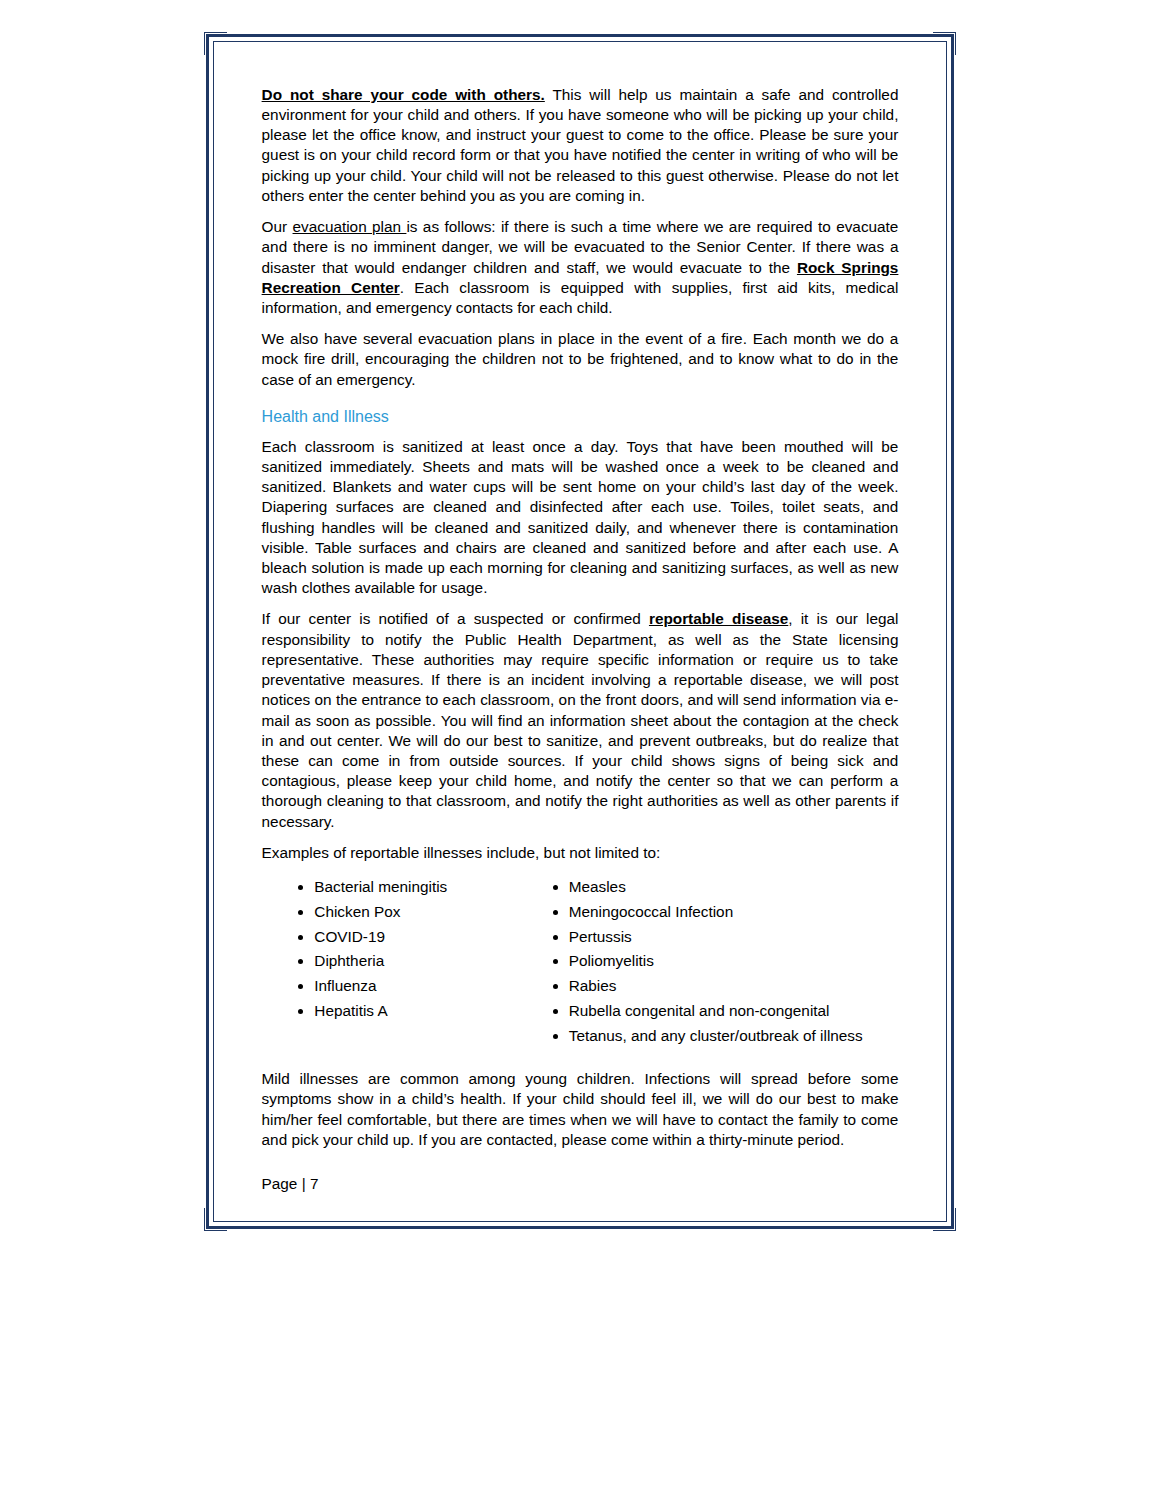Do not share your code with others. This will help us maintain a safe and controlled environment for your child and others. If you have someone who will be picking up your child, please let the office know, and instruct your guest to come to the office. Please be sure your guest is on your child record form or that you have notified the center in writing of who will be picking up your child. Your child will not be released to this guest otherwise. Please do not let others enter the center behind you as you are coming in.
Our evacuation plan is as follows: if there is such a time where we are required to evacuate and there is no imminent danger, we will be evacuated to the Senior Center. If there was a disaster that would endanger children and staff, we would evacuate to the Rock Springs Recreation Center. Each classroom is equipped with supplies, first aid kits, medical information, and emergency contacts for each child.
We also have several evacuation plans in place in the event of a fire. Each month we do a mock fire drill, encouraging the children not to be frightened, and to know what to do in the case of an emergency.
Health and Illness
Each classroom is sanitized at least once a day. Toys that have been mouthed will be sanitized immediately. Sheets and mats will be washed once a week to be cleaned and sanitized. Blankets and water cups will be sent home on your child’s last day of the week. Diapering surfaces are cleaned and disinfected after each use. Toiles, toilet seats, and flushing handles will be cleaned and sanitized daily, and whenever there is contamination visible. Table surfaces and chairs are cleaned and sanitized before and after each use. A bleach solution is made up each morning for cleaning and sanitizing surfaces, as well as new wash clothes available for usage.
If our center is notified of a suspected or confirmed reportable disease, it is our legal responsibility to notify the Public Health Department, as well as the State licensing representative. These authorities may require specific information or require us to take preventative measures. If there is an incident involving a reportable disease, we will post notices on the entrance to each classroom, on the front doors, and will send information via e-mail as soon as possible. You will find an information sheet about the contagion at the check in and out center. We will do our best to sanitize, and prevent outbreaks, but do realize that these can come in from outside sources. If your child shows signs of being sick and contagious, please keep your child home, and notify the center so that we can perform a thorough cleaning to that classroom, and notify the right authorities as well as other parents if necessary.
Examples of reportable illnesses include, but not limited to:
Bacterial meningitis
Chicken Pox
COVID-19
Diphtheria
Influenza
Hepatitis A
Measles
Meningococcal Infection
Pertussis
Poliomyelitis
Rabies
Rubella congenital and non-congenital
Tetanus, and any cluster/outbreak of illness
Mild illnesses are common among young children. Infections will spread before some symptoms show in a child’s health. If your child should feel ill, we will do our best to make him/her feel comfortable, but there are times when we will have to contact the family to come and pick your child up. If you are contacted, please come within a thirty-minute period.
Page | 7